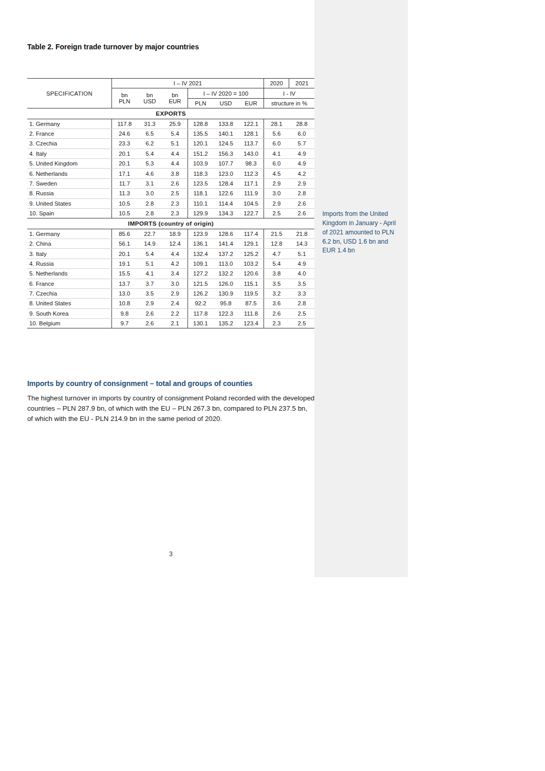Imports from the United Kingdom in January - April of 2021 amounted to PLN 6.2 bn, USD 1.6 bn and EUR 1.4 bn
Table 2. Foreign trade turnover by major countries
| SPECIFICATION | I – IV 2021 | 2020 | 2021 |
| --- | --- | --- | --- |
| bn PLN | bn USD | bn EUR | I – IV 2020 = 100 | I - IV |
| PLN | USD | EUR | structure in % |
| EXPORTS |
| 1. Germany | 117.8 | 31.3 | 25.9 | 128.8 | 133.8 | 122.1 | 28.1 | 28.8 |
| 2. France | 24.6 | 6.5 | 5.4 | 135.5 | 140.1 | 128.1 | 5.6 | 6.0 |
| 3. Czechia | 23.3 | 6.2 | 5.1 | 120.1 | 124.5 | 113.7 | 6.0 | 5.7 |
| 4. Italy | 20.1 | 5.4 | 4.4 | 151.2 | 156.3 | 143.0 | 4.1 | 4.9 |
| 5. United Kingdom | 20.1 | 5.3 | 4.4 | 103.9 | 107.7 | 98.3 | 6.0 | 4.9 |
| 6. Netherlands | 17.1 | 4.6 | 3.8 | 118.3 | 123.0 | 112.3 | 4.5 | 4.2 |
| 7. Sweden | 11.7 | 3.1 | 2.6 | 123.5 | 128.4 | 117.1 | 2.9 | 2.9 |
| 8. Russia | 11.3 | 3.0 | 2.5 | 118.1 | 122.6 | 111.9 | 3.0 | 2.8 |
| 9. United States | 10.5 | 2.8 | 2.3 | 110.1 | 114.4 | 104.5 | 2.9 | 2.6 |
| 10. Spain | 10.5 | 2.8 | 2.3 | 129.9 | 134.3 | 122.7 | 2.5 | 2.6 |
| IMPORTS (country of origin) |
| 1. Germany | 85.6 | 22.7 | 18.9 | 123.9 | 128.6 | 117.4 | 21.5 | 21.8 |
| 2. China | 56.1 | 14.9 | 12.4 | 136.1 | 141.4 | 129.1 | 12.8 | 14.3 |
| 3. Italy | 20.1 | 5.4 | 4.4 | 132.4 | 137.2 | 125.2 | 4.7 | 5.1 |
| 4. Russia | 19.1 | 5.1 | 4.2 | 109.1 | 113.0 | 103.2 | 5.4 | 4.9 |
| 5. Netherlands | 15.5 | 4.1 | 3.4 | 127.2 | 132.2 | 120.6 | 3.8 | 4.0 |
| 6. France | 13.7 | 3.7 | 3.0 | 121.5 | 126.0 | 115.1 | 3.5 | 3.5 |
| 7. Czechia | 13.0 | 3.5 | 2.9 | 126.2 | 130.9 | 119.5 | 3.2 | 3.3 |
| 8. United States | 10.8 | 2.9 | 2.4 | 92.2 | 95.8 | 87.5 | 3.6 | 2.8 |
| 9. South Korea | 9.8 | 2.6 | 2.2 | 117.8 | 122.3 | 111.8 | 2.6 | 2.5 |
| 10. Belgium | 9.7 | 2.6 | 2.1 | 130.1 | 135.2 | 123.4 | 2.3 | 2.5 |
Imports by country of consignment – total and groups of counties
The highest turnover in imports by country of consignment Poland recorded with the developed countries – PLN 287.9 bn, of which with the EU – PLN 267.3 bn, compared to PLN 237.5 bn, of which with the EU - PLN 214.9 bn in the same period of 2020.
3